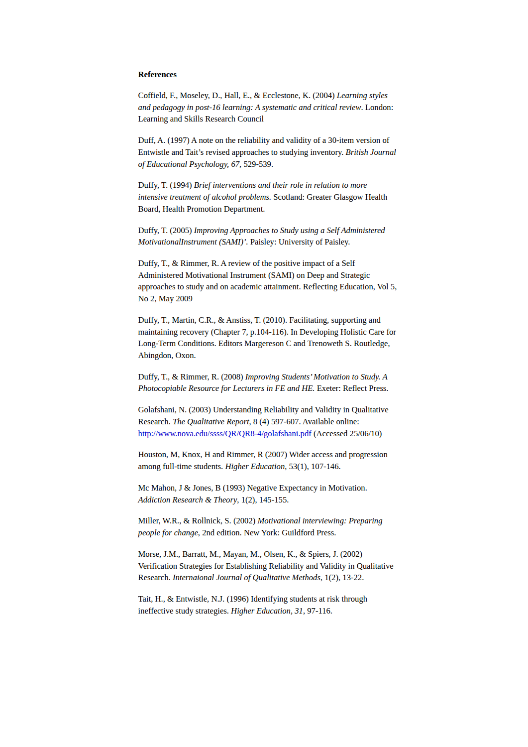References
Coffield, F., Moseley, D., Hall, E., & Ecclestone, K. (2004) Learning styles and pedagogy in post-16 learning: A systematic and critical review. London: Learning and Skills Research Council
Duff, A. (1997) A note on the reliability and validity of a 30-item version of Entwistle and Tait’s revised approaches to studying inventory. British Journal of Educational Psychology, 67, 529-539.
Duffy, T. (1994) Brief interventions and their role in relation to more intensive treatment of alcohol problems. Scotland: Greater Glasgow Health Board, Health Promotion Department.
Duffy, T. (2005) Improving Approaches to Study using a Self Administered MotivationalInstrument (SAMI)’. Paisley: University of Paisley.
Duffy, T., & Rimmer, R. A review of the positive impact of a Self Administered Motivational Instrument (SAMI) on Deep and Strategic approaches to study and on academic attainment. Reflecting Education, Vol 5, No 2, May 2009
Duffy, T., Martin, C.R., & Anstiss, T. (2010). Facilitating, supporting and maintaining recovery (Chapter 7, p.104-116). In Developing Holistic Care for Long-Term Conditions. Editors Margereson C and Trenoweth S. Routledge, Abingdon, Oxon.
Duffy, T., & Rimmer, R. (2008) Improving Students’ Motivation to Study. A Photocopiable Resource for Lecturers in FE and HE. Exeter: Reflect Press.
Golafshani, N. (2003) Understanding Reliability and Validity in Qualitative Research. The Qualitative Report, 8 (4) 597-607. Available online:
http://www.nova.edu/ssss/QR/QR8-4/golafshani.pdf (Accessed 25/06/10)
Houston, M, Knox, H and Rimmer, R (2007) Wider access and progression among full-time students. Higher Education, 53(1), 107-146.
Mc Mahon, J & Jones, B (1993) Negative Expectancy in Motivation. Addiction Research & Theory, 1(2), 145-155.
Miller, W.R., & Rollnick, S. (2002) Motivational interviewing: Preparing people for change, 2nd edition. New York: Guildford Press.
Morse, J.M., Barratt, M., Mayan, M., Olsen, K., & Spiers, J. (2002) Verification Strategies for Establishing Reliability and Validity in Qualitative Research. Internaional Journal of Qualitative Methods, 1(2), 13-22.
Tait, H., & Entwistle, N.J. (1996) Identifying students at risk through ineffective study strategies. Higher Education, 31, 97-116.